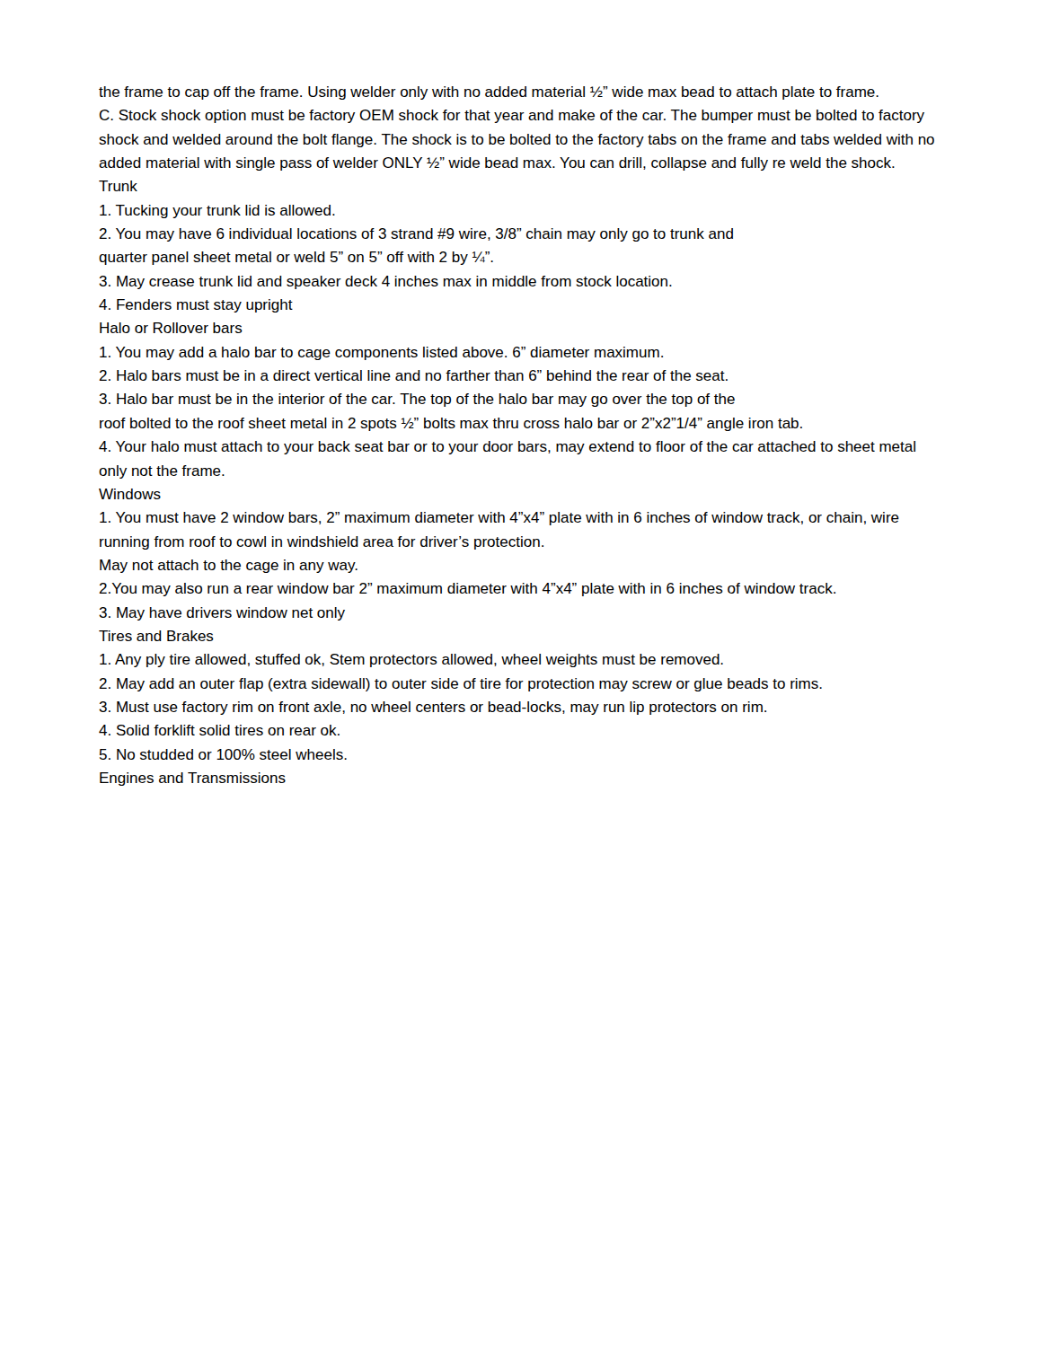the frame to cap off the frame. Using welder only with no added material ½” wide max bead to attach plate to frame.
C. Stock shock option must be factory OEM shock for that year and make of the car. The bumper must be bolted to factory shock and welded around the bolt flange. The shock is to be bolted to the factory tabs on the frame and tabs welded with no added material with single pass of welder ONLY ½” wide bead max. You can drill, collapse and fully re weld the shock.
Trunk
1. Tucking your trunk lid is allowed.
2. You may have 6 individual locations of 3 strand #9 wire, 3/8” chain may only go to trunk and
quarter panel sheet metal or weld 5” on 5” off with 2 by ¼”.
3. May crease trunk lid and speaker deck 4 inches max in middle from stock location.
4. Fenders must stay upright
Halo or Rollover bars
1. You may add a halo bar to cage components listed above. 6” diameter maximum.
2. Halo bars must be in a direct vertical line and no farther than 6” behind the rear of the seat.
3. Halo bar must be in the interior of the car. The top of the halo bar may go over the top of the
roof bolted to the roof sheet metal in 2 spots ½” bolts max thru cross halo bar or 2”x2”1/4” angle iron tab.
4. Your halo must attach to your back seat bar or to your door bars, may extend to floor of the car attached to sheet metal only not the frame.
Windows
1. You must have 2 window bars, 2” maximum diameter with 4”x4” plate with in 6 inches of window track, or chain, wire running from roof to cowl in windshield area for driver’s protection.
May not attach to the cage in any way.
2.You may also run a rear window bar 2” maximum diameter with 4”x4” plate with in 6 inches of window track.
3. May have drivers window net only
Tires and Brakes
1. Any ply tire allowed, stuffed ok, Stem protectors allowed, wheel weights must be removed.
2. May add an outer flap (extra sidewall) to outer side of tire for protection may screw or glue beads to rims.
3. Must use factory rim on front axle, no wheel centers or bead-locks, may run lip protectors on rim.
4. Solid forklift solid tires on rear ok.
5. No studded or 100% steel wheels.
Engines and Transmissions